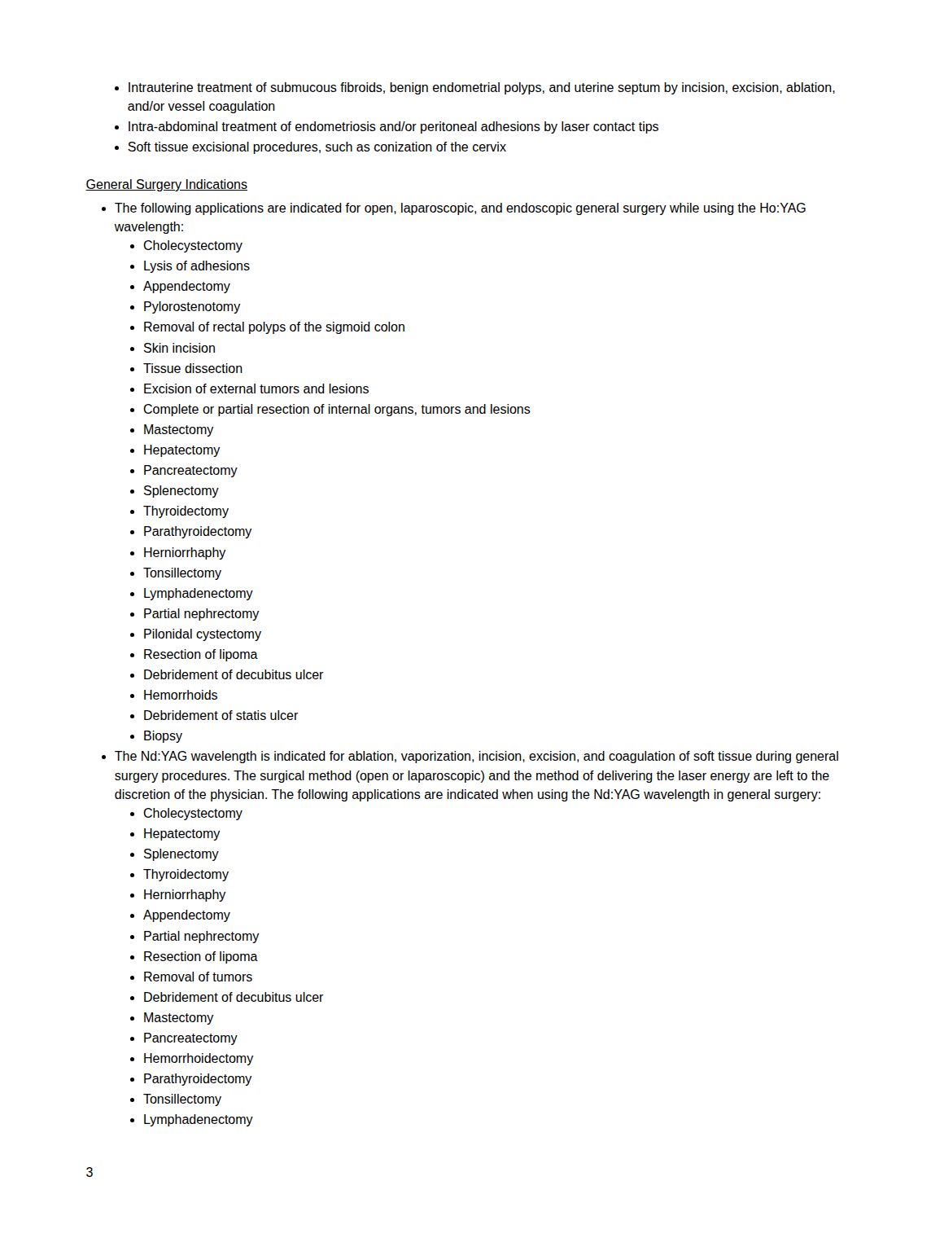Intrauterine treatment of submucous fibroids, benign endometrial polyps, and uterine septum by incision, excision, ablation, and/or vessel coagulation
Intra-abdominal treatment of endometriosis and/or peritoneal adhesions by laser contact tips
Soft tissue excisional procedures, such as conization of the cervix
General Surgery Indications
The following applications are indicated for open, laparoscopic, and endoscopic general surgery while using the Ho:YAG wavelength:
Cholecystectomy
Lysis of adhesions
Appendectomy
Pylorostenotomy
Removal of rectal polyps of the sigmoid colon
Skin incision
Tissue dissection
Excision of external tumors and lesions
Complete or partial resection of internal organs, tumors and lesions
Mastectomy
Hepatectomy
Pancreatectomy
Splenectomy
Thyroidectomy
Parathyroidectomy
Herniorrhaphy
Tonsillectomy
Lymphadenectomy
Partial nephrectomy
Pilonidal cystectomy
Resection of lipoma
Debridement of decubitus ulcer
Hemorrhoids
Debridement of statis ulcer
Biopsy
The Nd:YAG wavelength is indicated for ablation, vaporization, incision, excision, and coagulation of soft tissue during general surgery procedures. The surgical method (open or laparoscopic) and the method of delivering the laser energy are left to the discretion of the physician. The following applications are indicated when using the Nd:YAG wavelength in general surgery:
Cholecystectomy
Hepatectomy
Splenectomy
Thyroidectomy
Herniorrhaphy
Appendectomy
Partial nephrectomy
Resection of lipoma
Removal of tumors
Debridement of decubitus ulcer
Mastectomy
Pancreatectomy
Hemorrhoidectomy
Parathyroidectomy
Tonsillectomy
Lymphadenectomy
3